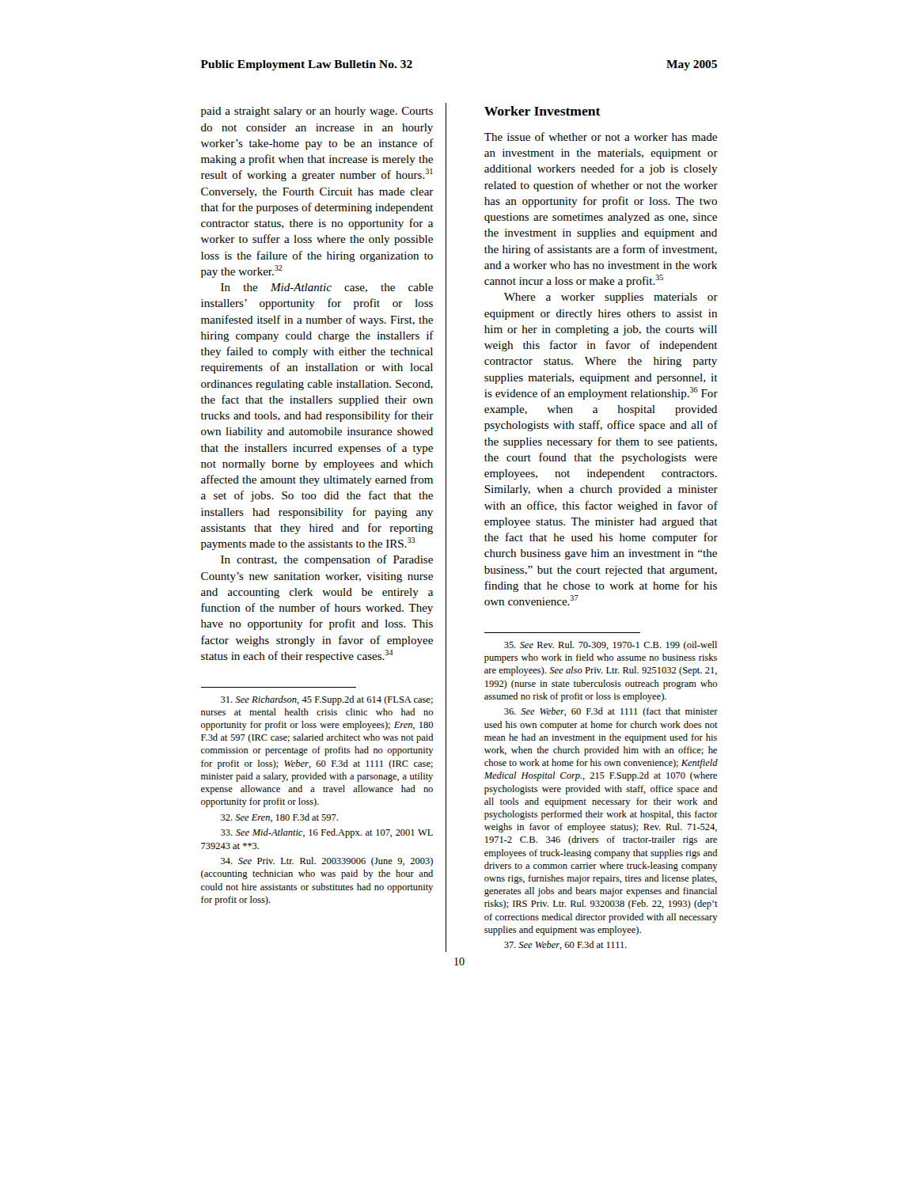Public Employment Law Bulletin No. 32
May 2005
paid a straight salary or an hourly wage. Courts do not consider an increase in an hourly worker’s take-home pay to be an instance of making a profit when that increase is merely the result of working a greater number of hours.31 Conversely, the Fourth Circuit has made clear that for the purposes of determining independent contractor status, there is no opportunity for a worker to suffer a loss where the only possible loss is the failure of the hiring organization to pay the worker.32
In the Mid-Atlantic case, the cable installers’ opportunity for profit or loss manifested itself in a number of ways. First, the hiring company could charge the installers if they failed to comply with either the technical requirements of an installation or with local ordinances regulating cable installation. Second, the fact that the installers supplied their own trucks and tools, and had responsibility for their own liability and automobile insurance showed that the installers incurred expenses of a type not normally borne by employees and which affected the amount they ultimately earned from a set of jobs. So too did the fact that the installers had responsibility for paying any assistants that they hired and for reporting payments made to the assistants to the IRS.33
In contrast, the compensation of Paradise County’s new sanitation worker, visiting nurse and accounting clerk would be entirely a function of the number of hours worked. They have no opportunity for profit and loss. This factor weighs strongly in favor of employee status in each of their respective cases.34
31. See Richardson, 45 F.Supp.2d at 614 (FLSA case; nurses at mental health crisis clinic who had no opportunity for profit or loss were employees); Eren, 180 F.3d at 597 (IRC case; salaried architect who was not paid commission or percentage of profits had no opportunity for profit or loss); Weber, 60 F.3d at 1111 (IRC case; minister paid a salary, provided with a parsonage, a utility expense allowance and a travel allowance had no opportunity for profit or loss).
32. See Eren, 180 F.3d at 597.
33. See Mid-Atlantic, 16 Fed.Appx. at 107, 2001 WL 739243 at **3.
34. See Priv. Ltr. Rul. 200339006 (June 9, 2003) (accounting technician who was paid by the hour and could not hire assistants or substitutes had no opportunity for profit or loss).
Worker Investment
The issue of whether or not a worker has made an investment in the materials, equipment or additional workers needed for a job is closely related to question of whether or not the worker has an opportunity for profit or loss. The two questions are sometimes analyzed as one, since the investment in supplies and equipment and the hiring of assistants are a form of investment, and a worker who has no investment in the work cannot incur a loss or make a profit.35
Where a worker supplies materials or equipment or directly hires others to assist in him or her in completing a job, the courts will weigh this factor in favor of independent contractor status. Where the hiring party supplies materials, equipment and personnel, it is evidence of an employment relationship.36 For example, when a hospital provided psychologists with staff, office space and all of the supplies necessary for them to see patients, the court found that the psychologists were employees, not independent contractors. Similarly, when a church provided a minister with an office, this factor weighed in favor of employee status. The minister had argued that the fact that he used his home computer for church business gave him an investment in “the business,” but the court rejected that argument, finding that he chose to work at home for his own convenience.37
35. See Rev. Rul. 70-309, 1970-1 C.B. 199 (oil-well pumpers who work in field who assume no business risks are employees). See also Priv. Ltr. Rul. 9251032 (Sept. 21, 1992) (nurse in state tuberculosis outreach program who assumed no risk of profit or loss is employee).
36. See Weber, 60 F.3d at 1111 (fact that minister used his own computer at home for church work does not mean he had an investment in the equipment used for his work, when the church provided him with an office; he chose to work at home for his own convenience); Kentfield Medical Hospital Corp., 215 F.Supp.2d at 1070 (where psychologists were provided with staff, office space and all tools and equipment necessary for their work and psychologists performed their work at hospital, this factor weighs in favor of employee status); Rev. Rul. 71-524, 1971-2 C.B. 346 (drivers of tractor-trailer rigs are employees of truck-leasing company that supplies rigs and drivers to a common carrier where truck-leasing company owns rigs, furnishes major repairs, tires and license plates, generates all jobs and bears major expenses and financial risks); IRS Priv. Ltr. Rul. 9320038 (Feb. 22, 1993) (dep’t of corrections medical director provided with all necessary supplies and equipment was employee).
37. See Weber, 60 F.3d at 1111.
10